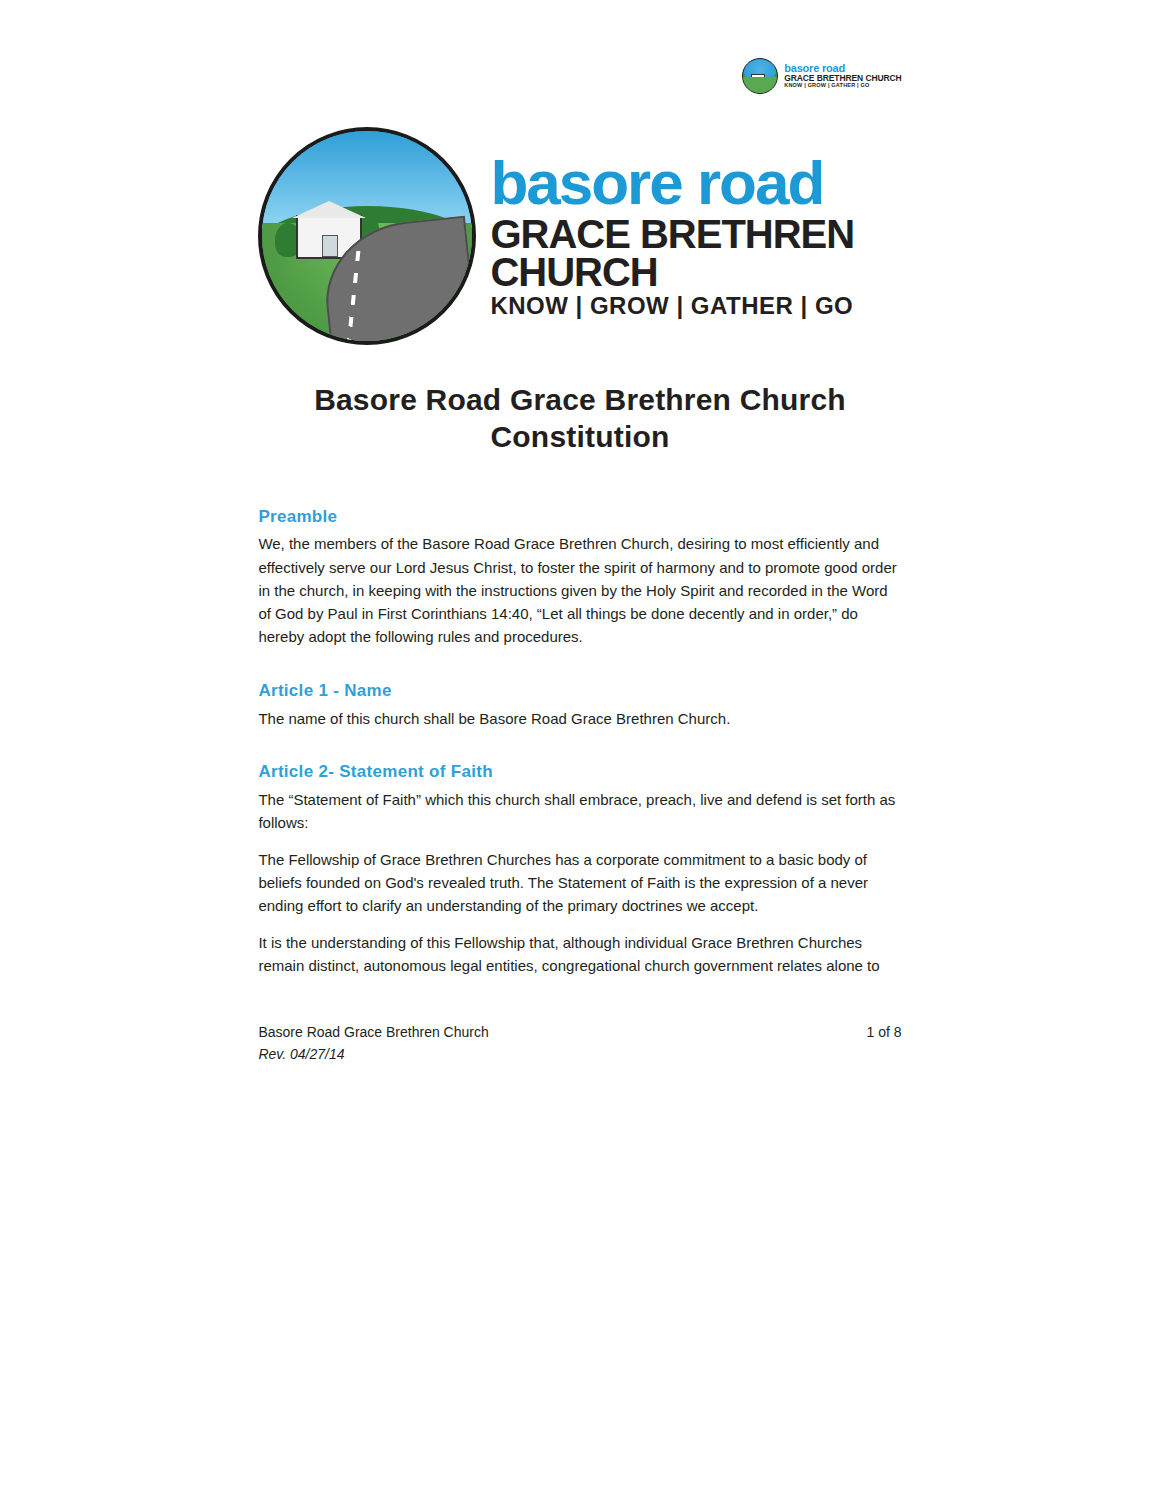basore road
GRACE BRETHREN CHURCH
KNOW | GROW | GATHER | GO
basore road
GRACE BRETHREN CHURCH
KNOW | GROW | GATHER | GO
Basore Road Grace Brethren Church
Constitution
Preamble
We, the members of the Basore Road Grace Brethren Church, desiring to most efficiently and effectively serve our Lord Jesus Christ, to foster the spirit of harmony and to promote good order in the church, in keeping with the instructions given by the Holy Spirit and recorded in the Word of God by Paul in First Corinthians 14:40, “Let all things be done decently and in order,” do hereby adopt the following rules and procedures.
Article 1 - Name
The name of this church shall be Basore Road Grace Brethren Church.
Article 2- Statement of Faith
The “Statement of Faith” which this church shall embrace, preach, live and defend is set forth as follows:
The Fellowship of Grace Brethren Churches has a corporate commitment to a basic body of beliefs founded on God's revealed truth. The Statement of Faith is the expression of a never ending effort to clarify an understanding of the primary doctrines we accept.
It is the understanding of this Fellowship that, although individual Grace Brethren Churches remain distinct, autonomous legal entities, congregational church government relates alone to
Basore Road Grace Brethren Church
Rev. 04/27/14
1 of 8